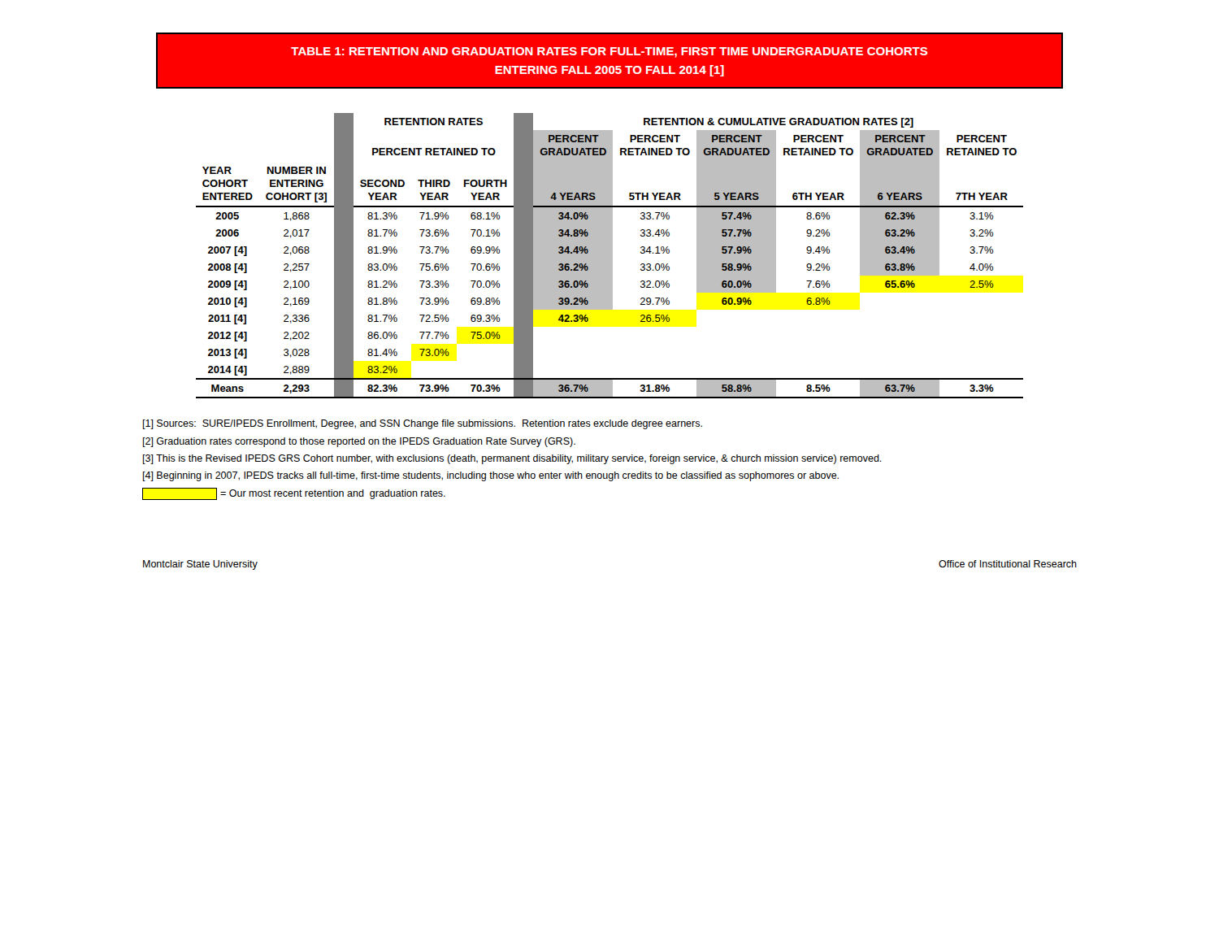TABLE 1: RETENTION AND GRADUATION RATES FOR FULL-TIME, FIRST TIME UNDERGRADUATE COHORTS
ENTERING FALL 2005 TO FALL 2014 [1]
| | | RETENTION RATES | | RETENTION & CUMULATIVE GRADUATION RATES [2] |
| | | PERCENT RETAINED TO | PERCENT GRADUATED | PERCENT RETAINED TO | PERCENT GRADUATED | PERCENT RETAINED TO | PERCENT GRADUATED | PERCENT RETAINED TO |
| YEAR COHORT ENTERED | NUMBER IN ENTERING COHORT [3] | SECOND YEAR | THIRD YEAR | FOURTH YEAR | 4 YEARS | 5TH YEAR | 5 YEARS | 6TH YEAR | 6 YEARS | 7TH YEAR |
| 2005 | 1,868 | | 81.3% | 71.9% | 68.1% | | 34.0% | 33.7% | 57.4% | 8.6% | 62.3% | 3.1% |
| 2006 | 2,017 | | 81.7% | 73.6% | 70.1% | | 34.8% | 33.4% | 57.7% | 9.2% | 63.2% | 3.2% |
| 2007 [4] | 2,068 | | 81.9% | 73.7% | 69.9% | | 34.4% | 34.1% | 57.9% | 9.4% | 63.4% | 3.7% |
| 2008 [4] | 2,257 | | 83.0% | 75.6% | 70.6% | | 36.2% | 33.0% | 58.9% | 9.2% | 63.8% | 4.0% |
| 2009 [4] | 2,100 | | 81.2% | 73.3% | 70.0% | | 36.0% | 32.0% | 60.0% | 7.6% | 65.6% | 2.5% |
| 2010 [4] | 2,169 | | 81.8% | 73.9% | 69.8% | | 39.2% | 29.7% | 60.9% | 6.8% | | |
| 2011 [4] | 2,336 | | 81.7% | 72.5% | 69.3% | | 42.3% | 26.5% | | | | |
| 2012 [4] | 2,202 | | 86.0% | 77.7% | 75.0% | | | | | | | |
| 2013 [4] | 3,028 | | 81.4% | 73.0% | | | | | | | | |
| 2014 [4] | 2,889 | | 83.2% | | | | | | | | | |
| Means | 2,293 | | 82.3% | 73.9% | 70.3% | | 36.7% | 31.8% | 58.8% | 8.5% | 63.7% | 3.3% |
[1] Sources: SURE/IPEDS Enrollment, Degree, and SSN Change file submissions. Retention rates exclude degree earners.
[2] Graduation rates correspond to those reported on the IPEDS Graduation Rate Survey (GRS).
[3] This is the Revised IPEDS GRS Cohort number, with exclusions (death, permanent disability, military service, foreign service, & church mission service) removed.
[4] Beginning in 2007, IPEDS tracks all full-time, first-time students, including those who enter with enough credits to be classified as sophomores or above.
= Our most recent retention and graduation rates.
Montclair State University Office of Institutional Research